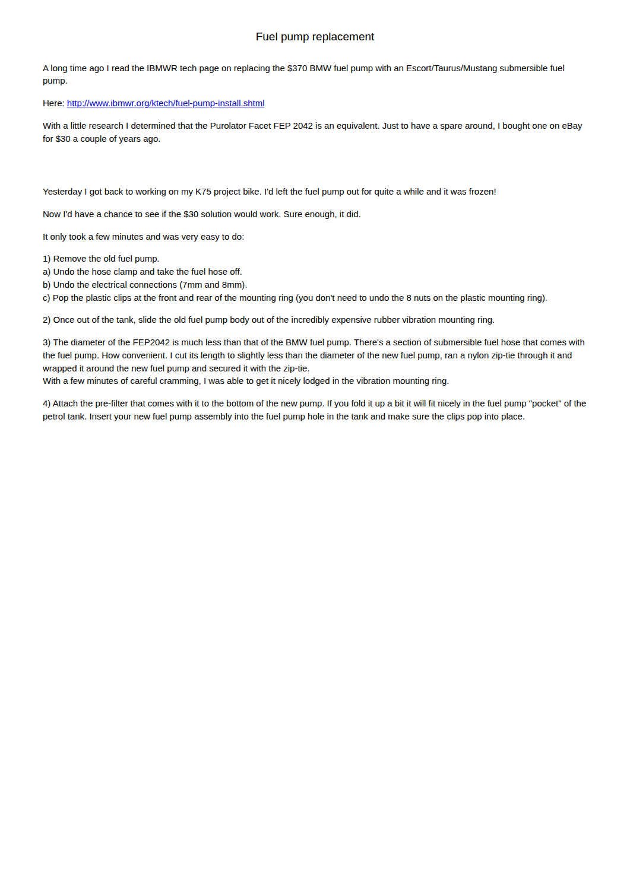Fuel pump replacement
A long time ago I read the IBMWR tech page on replacing the $370 BMW fuel pump with an Escort/Taurus/Mustang submersible fuel pump.
Here: http://www.ibmwr.org/ktech/fuel-pump-install.shtml
With a little research I determined that the Purolator Facet FEP 2042 is an equivalent. Just to have a spare around, I bought one on eBay for $30 a couple of years ago.
Yesterday I got back to working on my K75 project bike. I'd left the fuel pump out for quite a while and it was frozen!
Now I'd have a chance to see if the $30 solution would work. Sure enough, it did.
It only took a few minutes and was very easy to do:
1) Remove the old fuel pump.
a) Undo the hose clamp and take the fuel hose off.
b) Undo the electrical connections (7mm and 8mm).
c) Pop the plastic clips at the front and rear of the mounting ring (you don't need to undo the 8 nuts on the plastic mounting ring).
2) Once out of the tank, slide the old fuel pump body out of the incredibly expensive rubber vibration mounting ring.
3) The diameter of the FEP2042 is much less than that of the BMW fuel pump. There's a section of submersible fuel hose that comes with the fuel pump. How convenient. I cut its length to slightly less than the diameter of the new fuel pump, ran a nylon zip-tie through it and wrapped it around the new fuel pump and secured it with the zip-tie.
With a few minutes of careful cramming, I was able to get it nicely lodged in the vibration mounting ring.
4) Attach the pre-filter that comes with it to the bottom of the new pump. If you fold it up a bit it will fit nicely in the fuel pump "pocket" of the petrol tank. Insert your new fuel pump assembly into the fuel pump hole in the tank and make sure the clips pop into place.